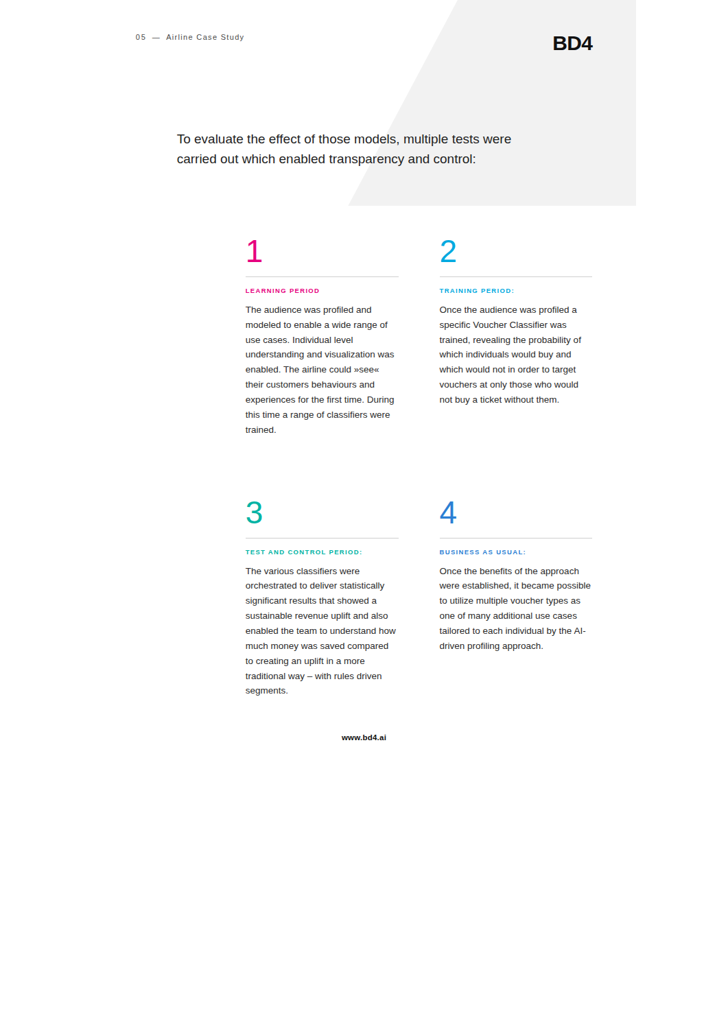05—Airline Case Study
BD4
To evaluate the effect of those models, multiple tests were carried out which enabled transparency and control:
1
Learning Period
The audience was profiled and modeled to enable a wide range of use cases. Individual level understanding and visualization was enabled. The airline could »see« their customers behaviours and experiences for the first time. During this time a range of classifiers were trained.
2
Training Period:
Once the audience was profiled a specific Voucher Classifier was trained, revealing the probability of which individuals would buy and which would not in order to target vouchers at only those who would not buy a ticket without them.
3
Test and Control Period:
The various classifiers were orchestrated to deliver statistically significant results that showed a sustainable revenue uplift and also enabled the team to understand how much money was saved compared to creating an uplift in a more traditional way – with rules driven segments.
4
Business as Usual:
Once the benefits of the approach were established, it became possible to utilize multiple voucher types as one of many additional use cases tailored to each individual by the AI-driven profiling approach.
www.bd4.ai